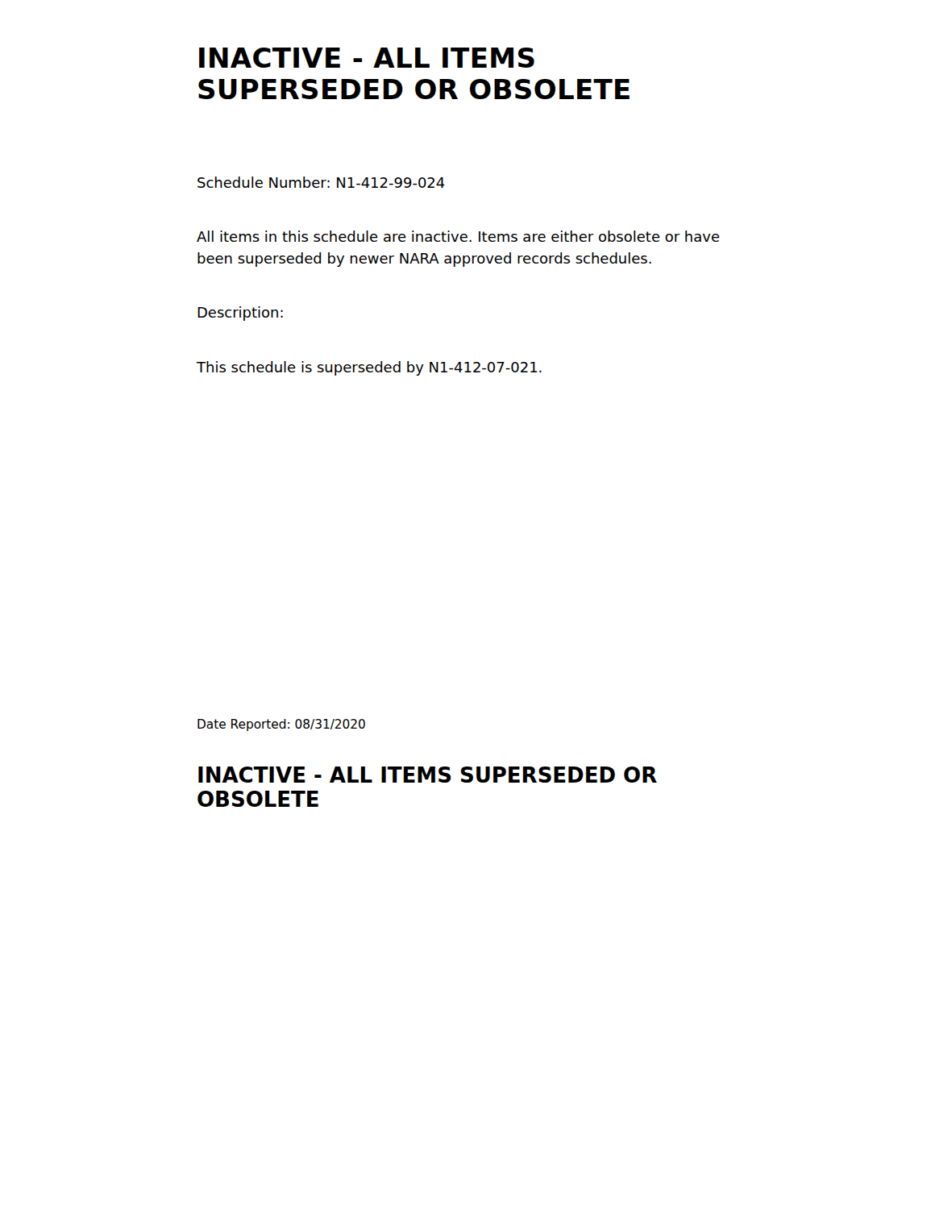INACTIVE - ALL ITEMS SUPERSEDED OR OBSOLETE
Schedule Number: N1-412-99-024
All items in this schedule are inactive. Items are either obsolete or have been superseded by newer NARA approved records schedules.
Description:
This schedule is superseded by N1-412-07-021.
Date Reported: 08/31/2020
INACTIVE - ALL ITEMS SUPERSEDED OR OBSOLETE